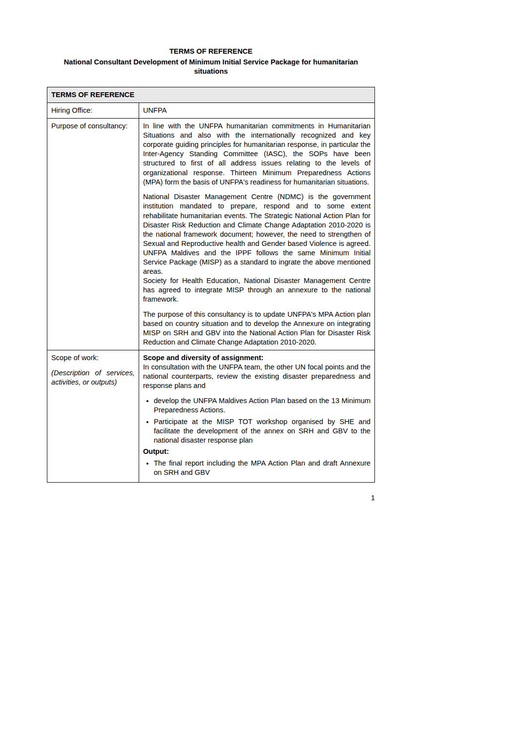TERMS OF REFERENCE
National Consultant Development of Minimum Initial Service Package for humanitarian situations
| TERMS OF REFERENCE |
| Hiring Office: | UNFPA |
| Purpose of consultancy: | In line with the UNFPA humanitarian commitments in Humanitarian Situations and also with the internationally recognized and key corporate guiding principles for humanitarian response, in particular the Inter-Agency Standing Committee (IASC), the SOPs have been structured to first of all address issues relating to the levels of organizational response. Thirteen Minimum Preparedness Actions (MPA) form the basis of UNFPA's readiness for humanitarian situations. National Disaster Management Centre (NDMC) is the government institution mandated to prepare, respond and to some extent rehabilitate humanitarian events. The Strategic National Action Plan for Disaster Risk Reduction and Climate Change Adaptation 2010-2020 is the national framework document; however, the need to strengthen of Sexual and Reproductive health and Gender based Violence is agreed. UNFPA Maldives and the IPPF follows the same Minimum Initial Service Package (MISP) as a standard to ingrate the above mentioned areas. Society for Health Education, National Disaster Management Centre has agreed to integrate MISP through an annexure to the national framework. The purpose of this consultancy is to update UNFPA's MPA Action plan based on country situation and to develop the Annexure on integrating MISP on SRH and GBV into the National Action Plan for Disaster Risk Reduction and Climate Change Adaptation 2010-2020. |
| Scope of work: (Description of services, activities, or outputs) | Scope and diversity of assignment: In consultation with the UNFPA team, the other UN focal points and the national counterparts, review the existing disaster preparedness and response plans and develop the UNFPA Maldives Action Plan based on the 13 Minimum Preparedness Actions. Participate at the MISP TOT workshop organised by SHE and facilitate the development of the annex on SRH and GBV to the national disaster response plan Output: The final report including the MPA Action Plan and draft Annexure on SRH and GBV |
1